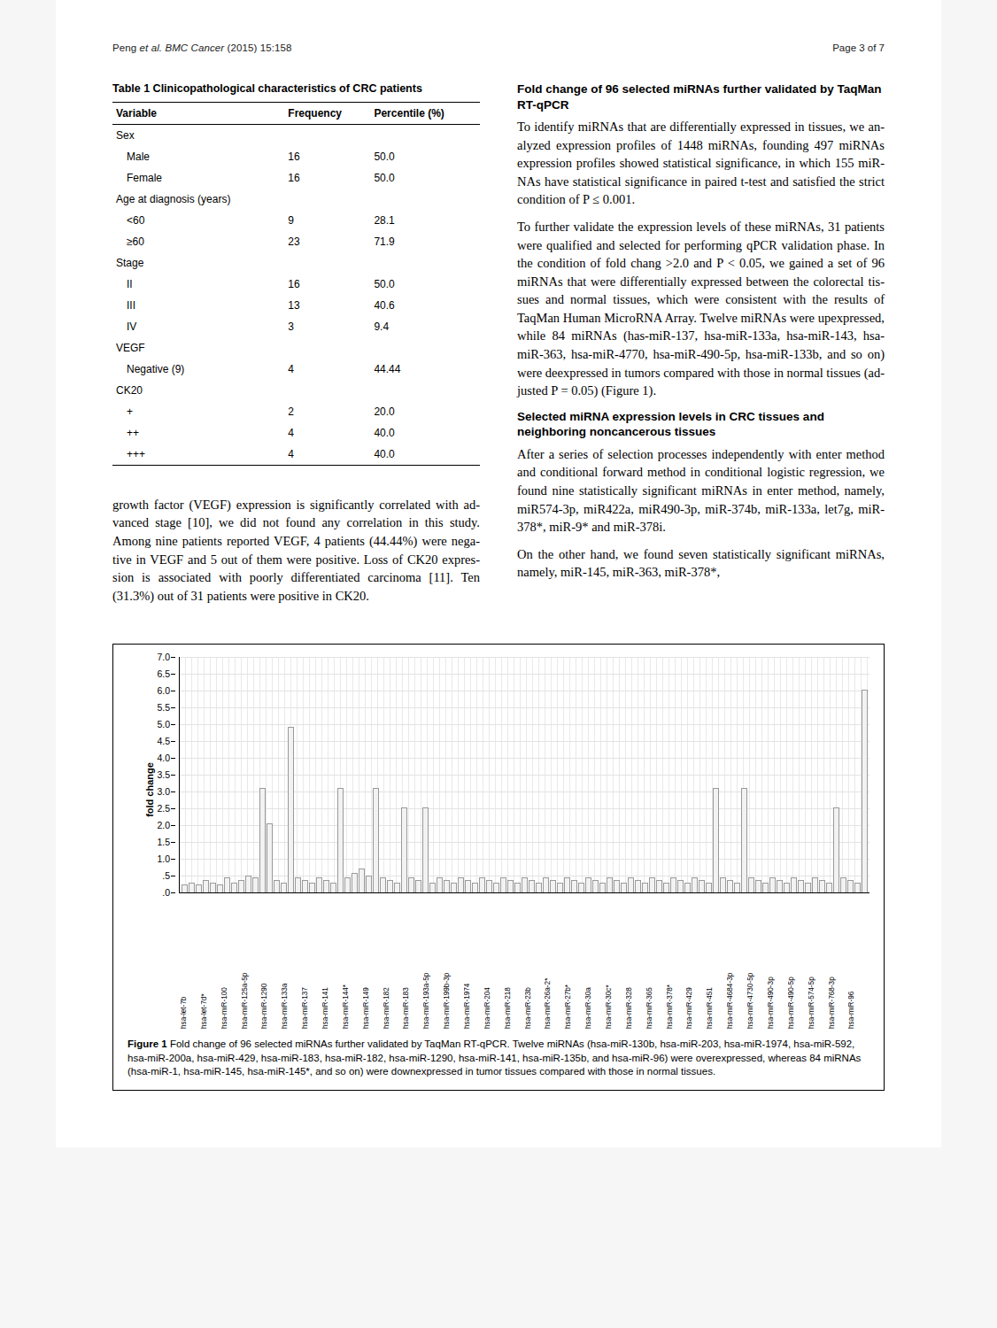Peng et al. BMC Cancer (2015) 15:158
Page 3 of 7
Table 1 Clinicopathological characteristics of CRC patients
| Variable | Frequency | Percentile (%) |
| --- | --- | --- |
| Sex | | |
| Male | 16 | 50.0 |
| Female | 16 | 50.0 |
| Age at diagnosis (years) | | |
| <60 | 9 | 28.1 |
| ≥60 | 23 | 71.9 |
| Stage | | |
| II | 16 | 50.0 |
| III | 13 | 40.6 |
| IV | 3 | 9.4 |
| VEGF | | |
| Negative (9) | 4 | 44.44 |
| CK20 | | |
| + | 2 | 20.0 |
| ++ | 4 | 40.0 |
| +++ | 4 | 40.0 |
growth factor (VEGF) expression is significantly correlated with advanced stage [10], we did not found any correlation in this study. Among nine patients reported VEGF, 4 patients (44.44%) were negative in VEGF and 5 out of them were positive. Loss of CK20 expression is associated with poorly differentiated carcinoma [11]. Ten (31.3%) out of 31 patients were positive in CK20.
Fold change of 96 selected miRNAs further validated by TaqMan RT-qPCR
To identify miRNAs that are differentially expressed in tissues, we analyzed expression profiles of 1448 miRNAs, founding 497 miRNAs expression profiles showed statistical significance, in which 155 miRNAs have statistical significance in paired t-test and satisfied the strict condition of P ≤ 0.001.
To further validate the expression levels of these miRNAs, 31 patients were qualified and selected for performing qPCR validation phase. In the condition of fold chang >2.0 and P < 0.05, we gained a set of 96 miRNAs that were differentially expressed between the colorectal tissues and normal tissues, which were consistent with the results of TaqMan Human MicroRNA Array. Twelve miRNAs were upexpressed, while 84 miRNAs (has-miR-137, hsa-miR-133a, hsa-miR-143, hsa-miR-363, hsa-miR-4770, hsa-miR-490-5p, hsa-miR-133b, and so on) were deexpressed in tumors compared with those in normal tissues (adjusted P = 0.05) (Figure 1).
Selected miRNA expression levels in CRC tissues and neighboring noncancerous tissues
After a series of selection processes independently with enter method and conditional forward method in conditional logistic regression, we found nine statistically significant miRNAs in enter method, namely, miR574-3p, miR422a, miR490-3p, miR-374b, miR-133a, let7g, miR-378*, miR-9* and miR-378i.
On the other hand, we found seven statistically significant miRNAs, namely, miR-145, miR-363, miR-378*,
fold change
7.0
6.5
6.0
5.5
5.0
4.5
4.0
3.5
3.0
2.5
2.0
1.5
1.0
.5
.0
hsa-let-7b
hsa-let-7d*
hsa-miR-100
hsa-miR-125a-5p
hsa-miR-1290
hsa-miR-133a
hsa-miR-137
hsa-miR-141
hsa-miR-144*
hsa-miR-149
hsa-miR-182
hsa-miR-183
hsa-miR-193a-5p
hsa-miR-199b-3p
hsa-miR-1974
hsa-miR-204
hsa-miR-218
hsa-miR-23b
hsa-miR-26a-2*
hsa-miR-27b*
hsa-miR-30a
hsa-miR-30c*
hsa-miR-328
hsa-miR-365
hsa-miR-378*
hsa-miR-429
hsa-miR-451
hsa-miR-4684-3p
hsa-miR-4730-5p
hsa-miR-490-3p
hsa-miR-490-5p
hsa-miR-574-5p
hsa-miR-768-3p
hsa-miR-96
Figure 1 Fold change of 96 selected miRNAs further validated by TaqMan RT-qPCR. Twelve miRNAs (hsa-miR-130b, hsa-miR-203, hsa-miR-1974, hsa-miR-592, hsa-miR-200a, hsa-miR-429, hsa-miR-183, hsa-miR-182, hsa-miR-1290, hsa-miR-141, hsa-miR-135b, and hsa-miR-96) were overexpressed, whereas 84 miRNAs (hsa-miR-1, hsa-miR-145, hsa-miR-145*, and so on) were downexpressed in tumor tissues compared with those in normal tissues.